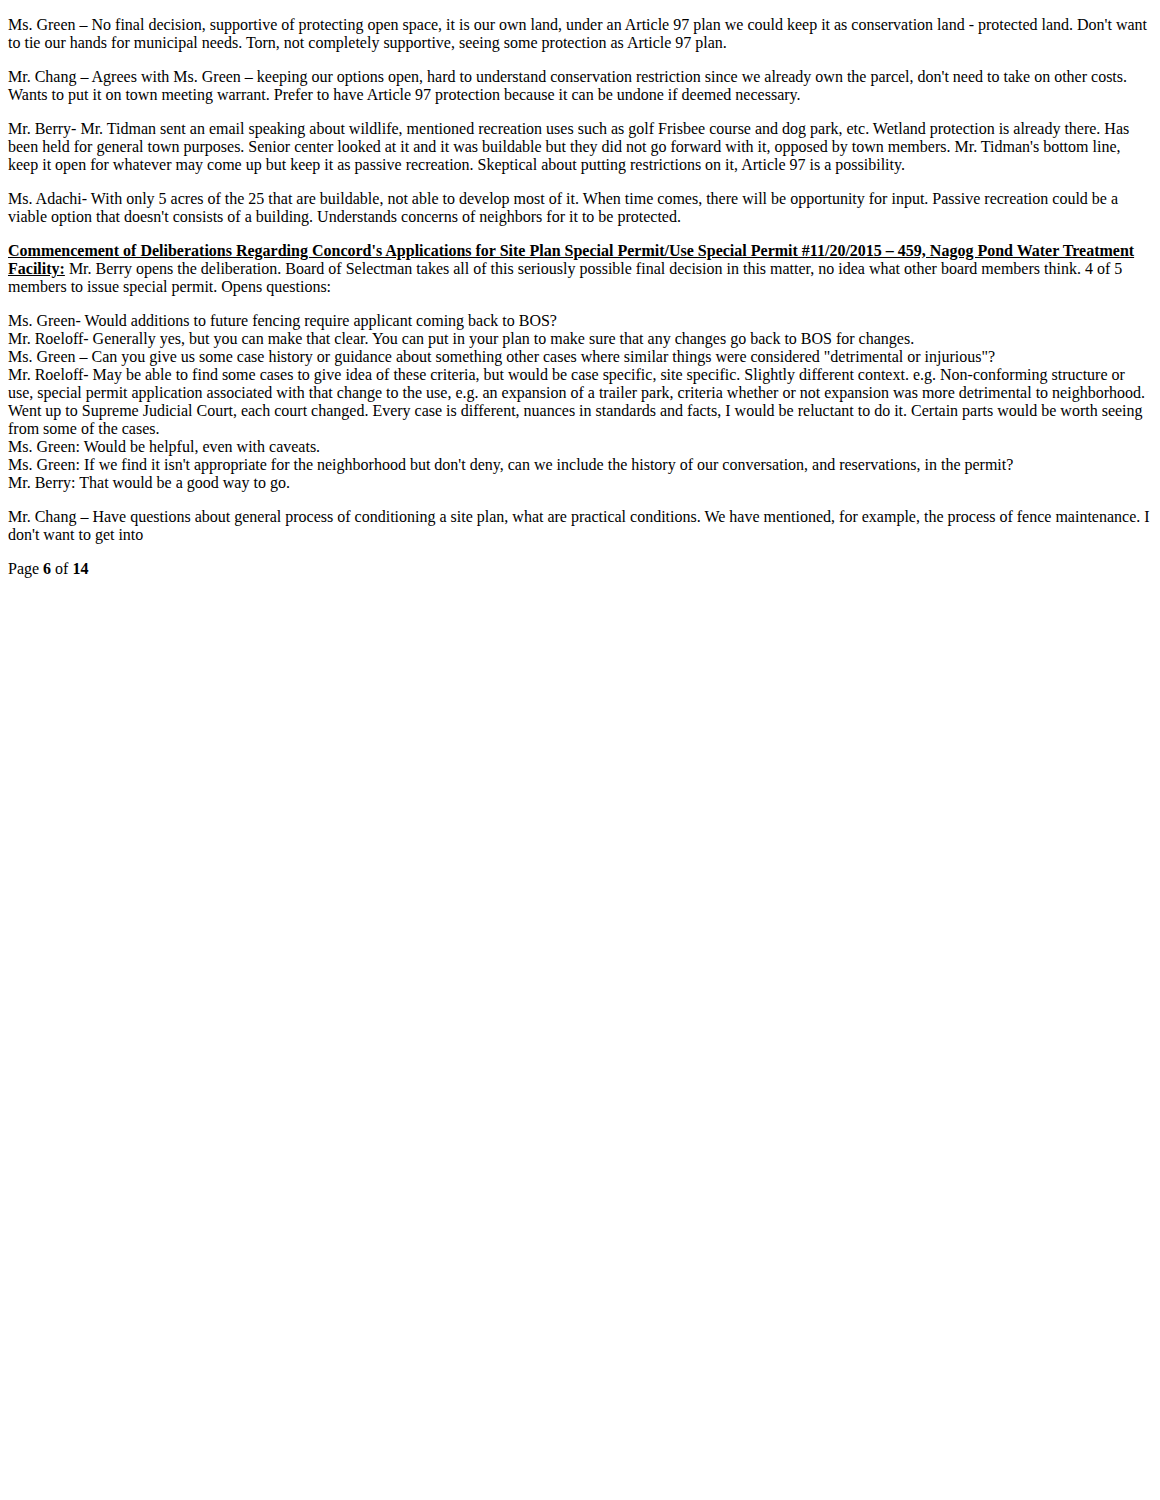Ms. Green – No final decision, supportive of protecting open space, it is our own land, under an Article 97 plan we could keep it as conservation land - protected land. Don't want to tie our hands for municipal needs. Torn, not completely supportive, seeing some protection as Article 97 plan.
Mr. Chang – Agrees with Ms. Green – keeping our options open, hard to understand conservation restriction since we already own the parcel, don't need to take on other costs. Wants to put it on town meeting warrant. Prefer to have Article 97 protection because it can be undone if deemed necessary.
Mr. Berry- Mr. Tidman sent an email speaking about wildlife, mentioned recreation uses such as golf Frisbee course and dog park, etc. Wetland protection is already there. Has been held for general town purposes. Senior center looked at it and it was buildable but they did not go forward with it, opposed by town members. Mr. Tidman's bottom line, keep it open for whatever may come up but keep it as passive recreation. Skeptical about putting restrictions on it, Article 97 is a possibility.
Ms. Adachi- With only 5 acres of the 25 that are buildable, not able to develop most of it. When time comes, there will be opportunity for input. Passive recreation could be a viable option that doesn't consists of a building. Understands concerns of neighbors for it to be protected.
Commencement of Deliberations Regarding Concord's Applications for Site Plan Special Permit/Use Special Permit #11/20/2015 – 459, Nagog Pond Water Treatment Facility: Mr. Berry opens the deliberation. Board of Selectman takes all of this seriously possible final decision in this matter, no idea what other board members think. 4 of 5 members to issue special permit. Opens questions:
Ms. Green- Would additions to future fencing require applicant coming back to BOS?
Mr. Roeloff- Generally yes, but you can make that clear. You can put in your plan to make sure that any changes go back to BOS for changes.
Ms. Green – Can you give us some case history or guidance about something other cases where similar things were considered "detrimental or injurious"?
Mr. Roeloff- May be able to find some cases to give idea of these criteria, but would be case specific, site specific. Slightly different context. e.g. Non-conforming structure or use, special permit application associated with that change to the use, e.g. an expansion of a trailer park, criteria whether or not expansion was more detrimental to neighborhood. Went up to Supreme Judicial Court, each court changed. Every case is different, nuances in standards and facts, I would be reluctant to do it. Certain parts would be worth seeing from some of the cases.
Ms. Green: Would be helpful, even with caveats.
Ms. Green: If we find it isn't appropriate for the neighborhood but don't deny, can we include the history of our conversation, and reservations, in the permit?
Mr. Berry: That would be a good way to go.
Mr. Chang – Have questions about general process of conditioning a site plan, what are practical conditions. We have mentioned, for example, the process of fence maintenance. I don't want to get into
Page 6 of 14